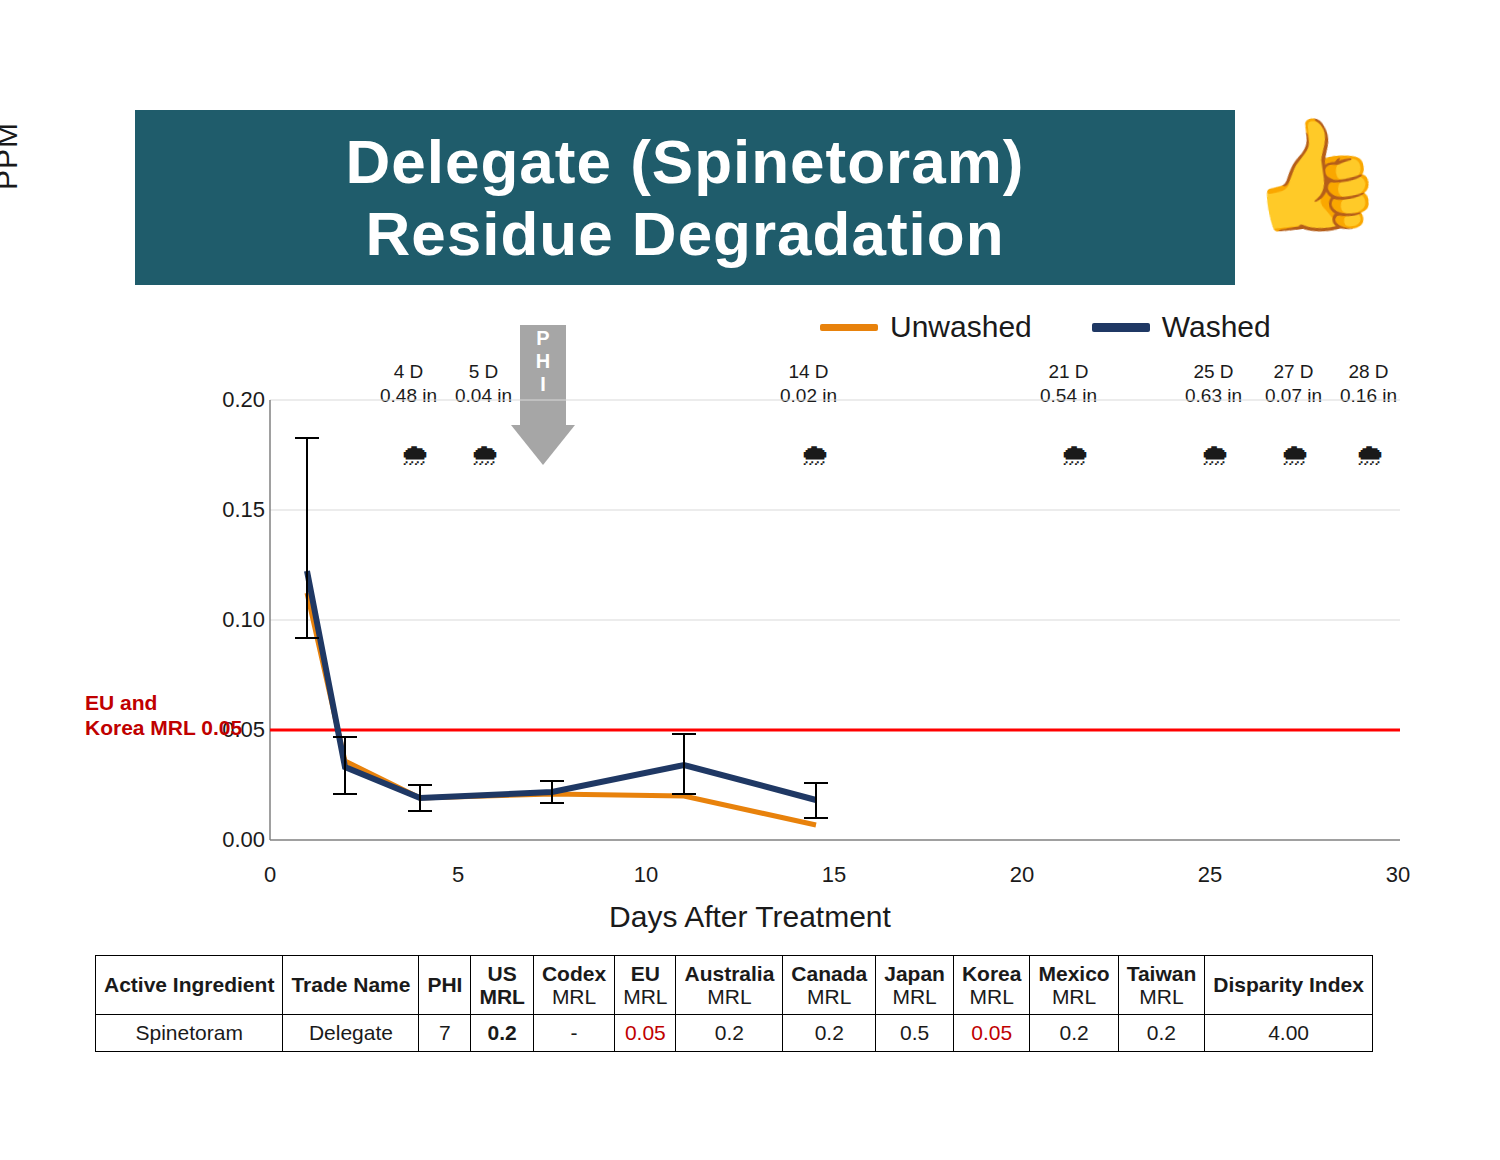Delegate (Spinetoram)
Residue Degradation
👍
Unwashed
Washed
P
H
I
4 D 0.48 in
🌧
5 D 0.04 in
🌧
14 D 0.02 in
🌧
21 D 0.54 in
🌧
25 D 0.63 in
🌧
27 D 0.07 in
🌧
28 D 0.16 in
🌧
PPM
0.20 0.15 0.10 0.05 0.00
EU and
Korea MRL 0.05
0 5 10 15 20 25 30
Days After Treatment
| Active Ingredient | Trade Name | PHI | US MRL | Codex MRL | EU MRL | Australia MRL | Canada MRL | Japan MRL | Korea MRL | Mexico MRL | Taiwan MRL | Disparity Index |
| --- | --- | --- | --- | --- | --- | --- | --- | --- | --- | --- | --- | --- |
| Spinetoram | Delegate | 7 | 0.2 | - | 0.05 | 0.2 | 0.2 | 0.5 | 0.05 | 0.2 | 0.2 | 4.00 |